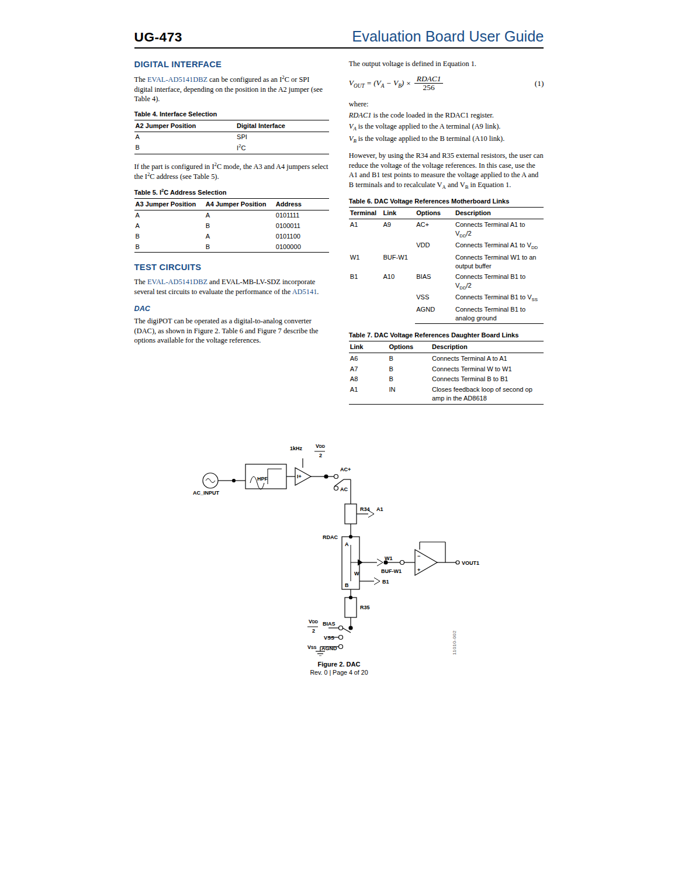UG-473
Evaluation Board User Guide
DIGITAL INTERFACE
The EVAL-AD5141DBZ can be configured as an I2C or SPI digital interface, depending on the position in the A2 jumper (see Table 4).
Table 4. Interface Selection
| A2 Jumper Position | Digital Interface |
| --- | --- |
| A | SPI |
| B | I 2 C |
If the part is configured in I2C mode, the A3 and A4 jumpers select the I2C address (see Table 5).
Table 5. I2C Address Selection
| A3 Jumper Position | A4 Jumper Position | Address |
| --- | --- | --- |
| A | A | 0101111 |
| A | B | 0100011 |
| B | A | 0101100 |
| B | B | 0100000 |
TEST CIRCUITS
The EVAL-AD5141DBZ and EVAL-MB-LV-SDZ incorporate several test circuits to evaluate the performance of the AD5141.
DAC
The digiPOT can be operated as a digital-to-analog converter (DAC), as shown in Figure 2. Table 6 and Figure 7 describe the options available for the voltage references.
The output voltage is defined in Equation 1.
VOUT = (VA − VB) × RDAC1 256 (1)
where:
RDAC1 is the code loaded in the RDAC1 register.
VA is the voltage applied to the A terminal (A9 link).
VB is the voltage applied to the B terminal (A10 link).
However, by using the R34 and R35 external resistors, the user can reduce the voltage of the voltage references. In this case, use the A1 and B1 test points to measure the voltage applied to the A and B terminals and to recalculate VA and VB in Equation 1.
Table 6. DAC Voltage References Motherboard Links
| Terminal | Link | Options | Description |
| --- | --- | --- | --- |
| A1 | A9 | AC+ | Connects Terminal A1 to V DD /2 |
| VDD | Connects Terminal A1 to V DD |
| W1 | BUF-W1 | | Connects Terminal W1 to an output buffer |
| B1 | A10 | BIAS | Connects Terminal B1 to V DD /2 |
| VSS | Connects Terminal B1 to V SS |
| AGND | Connects Terminal B1 to analog ground |
Table 7. DAC Voltage References Daughter Board Links
| Link | Options | Description |
| --- | --- | --- |
| A6 | B | Connects Terminal A to A1 |
| A7 | B | Connects Terminal W to W1 |
| A8 | B | Connects Terminal B to B1 |
| A1 | IN | Closes feedback loop of second op amp in the AD8618 |
AC_INPUT 1kHz VDD 2 I+ HPF AC+ AC R34 A1 RDAC A B W W1 BUF-W1 − + VOUT1 B1 R35 VDD 2 VSS BIAS VSS AGND
11010-002
Figure 2. DAC
Rev. 0 | Page 4 of 20